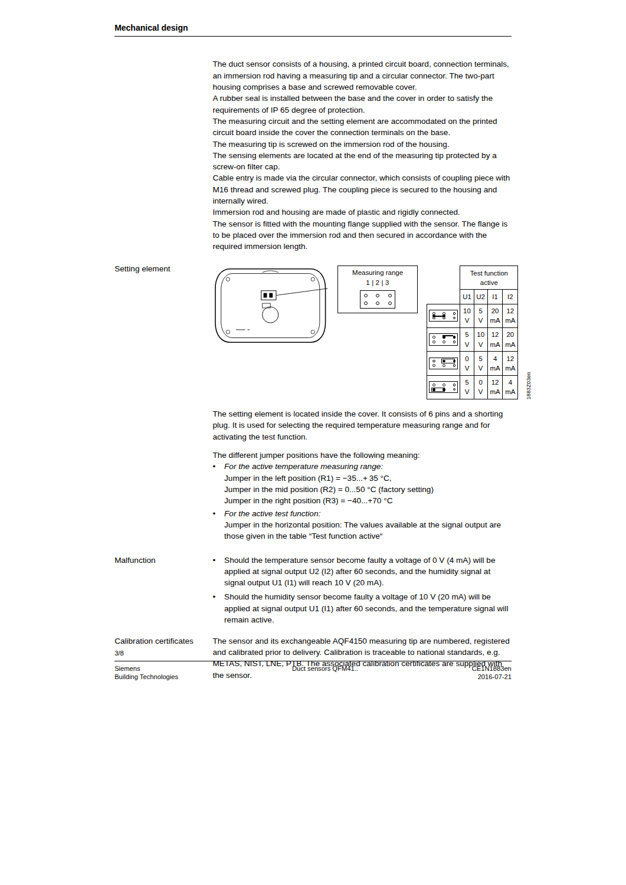Mechanical design
The duct sensor consists of a housing, a printed circuit board, connection terminals, an immersion rod having a measuring tip and a circular connector. The two-part housing comprises a base and screwed removable cover.
A rubber seal is installed between the base and the cover in order to satisfy the requirements of IP 65 degree of protection.
The measuring circuit and the setting element are accommodated on the printed circuit board inside the cover the connection terminals on the base.
The measuring tip is screwed on the immersion rod of the housing.
The sensing elements are located at the end of the measuring tip protected by a screw-on filter cap.
Cable entry is made via the circular connector, which consists of coupling piece with M16 thread and screwed plug. The coupling piece is secured to the housing and internally wired.
Immersion rod and housing are made of plastic and rigidly connected.
The sensor is fitted with the mounting flange supplied with the sensor. The flange is to be placed over the immersion rod and then secured in accordance with the required immersion length.
Setting element
Measuring range
1 | 2 | 3
| | Test function active |
| --- | --- |
| U1 | U2 | I1 | I2 |
| | 10 V | 5 V | 20 mA | 12 mA |
| | 5 V | 10 V | 12 mA | 20 mA |
| | 0 V | 5 V | 4 mA | 12 mA |
| | 5 V | 0 V | 12 mA | 4 mA |
1883Z03en
The setting element is located inside the cover. It consists of 6 pins and a shorting plug. It is used for selecting the required temperature measuring range and for activating the test function.
The different jumper positions have the following meaning:
For the active temperature measuring range:
Jumper in the left position (R1) = −35...+ 35 °C,
Jumper in the mid position (R2) = 0...50 °C (factory setting)
Jumper in the right position (R3) = −40...+70 °C
For the active test function:
Jumper in the horizontal position: The values available at the signal output are those given in the table “Test function active“
Malfunction
Should the temperature sensor become faulty a voltage of 0 V (4 mA) will be applied at signal output U2 (I2) after 60 seconds, and the humidity signal at signal output U1 (I1) will reach 10 V (20 mA).
Should the humidity sensor become faulty a voltage of 10 V (20 mA) will be applied at signal output U1 (I1) after 60 seconds, and the temperature signal will remain active.
Calibration certificates
The sensor and its exchangeable AQF4150 measuring tip are numbered, registered and calibrated prior to delivery. Calibration is traceable to national standards, e.g. METAS, NIST, LNE, PTB. The associated calibration certificates are supplied with the sensor.
3/8
Siemens
Building Technologies
Duct sensors QFM41..
CE1N1883en
2016-07-21